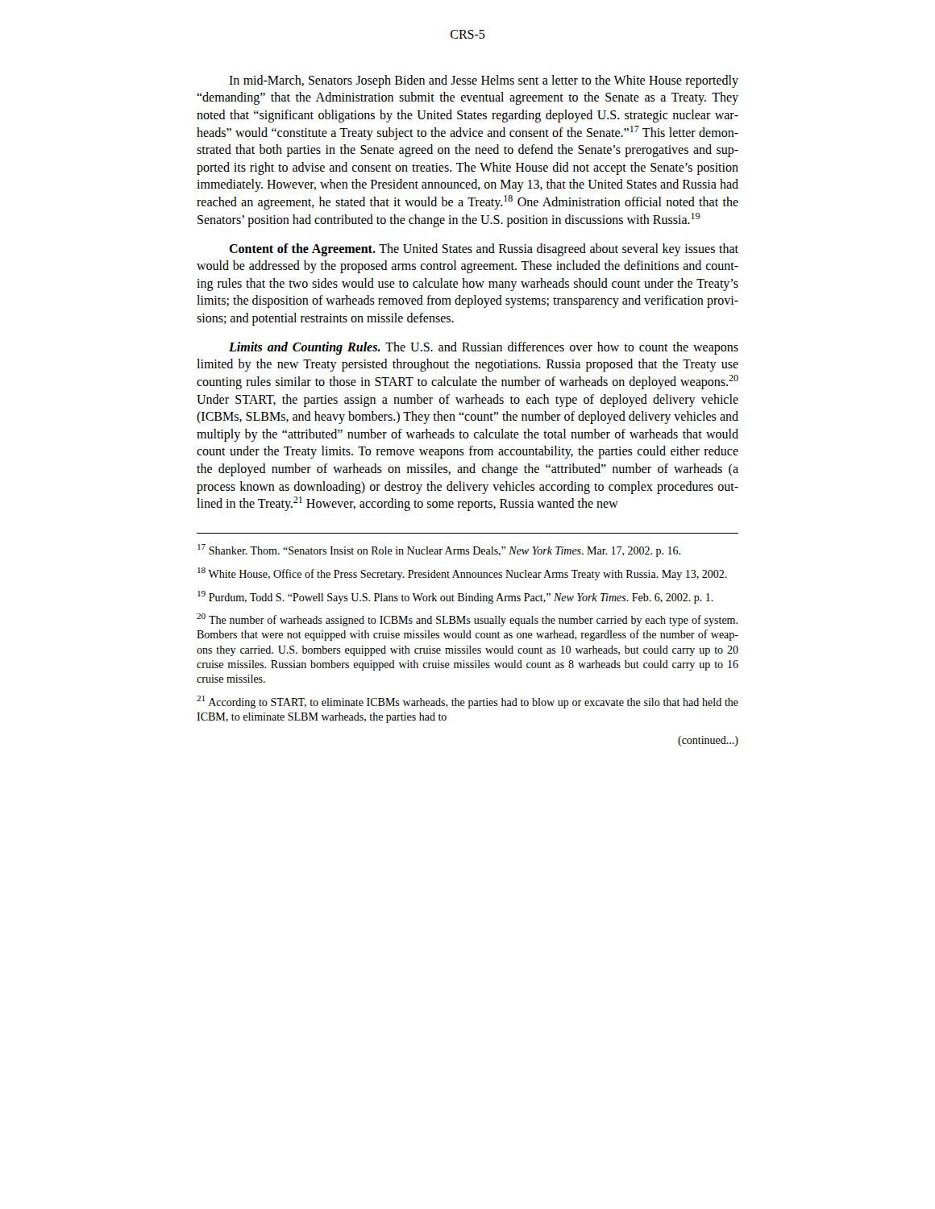CRS-5
In mid-March, Senators Joseph Biden and Jesse Helms sent a letter to the White House reportedly “demanding” that the Administration submit the eventual agreement to the Senate as a Treaty. They noted that “significant obligations by the United States regarding deployed U.S. strategic nuclear warheads” would “constitute a Treaty subject to the advice and consent of the Senate.”17 This letter demonstrated that both parties in the Senate agreed on the need to defend the Senate’s prerogatives and supported its right to advise and consent on treaties. The White House did not accept the Senate’s position immediately. However, when the President announced, on May 13, that the United States and Russia had reached an agreement, he stated that it would be a Treaty.18 One Administration official noted that the Senators’ position had contributed to the change in the U.S. position in discussions with Russia.19
Content of the Agreement. The United States and Russia disagreed about several key issues that would be addressed by the proposed arms control agreement. These included the definitions and counting rules that the two sides would use to calculate how many warheads should count under the Treaty’s limits; the disposition of warheads removed from deployed systems; transparency and verification provisions; and potential restraints on missile defenses.
Limits and Counting Rules. The U.S. and Russian differences over how to count the weapons limited by the new Treaty persisted throughout the negotiations. Russia proposed that the Treaty use counting rules similar to those in START to calculate the number of warheads on deployed weapons.20 Under START, the parties assign a number of warheads to each type of deployed delivery vehicle (ICBMs, SLBMs, and heavy bombers.) They then “count” the number of deployed delivery vehicles and multiply by the “attributed” number of warheads to calculate the total number of warheads that would count under the Treaty limits. To remove weapons from accountability, the parties could either reduce the deployed number of warheads on missiles, and change the “attributed” number of warheads (a process known as downloading) or destroy the delivery vehicles according to complex procedures outlined in the Treaty.21 However, according to some reports, Russia wanted the new
17 Shanker. Thom. “Senators Insist on Role in Nuclear Arms Deals,” New York Times. Mar. 17, 2002. p. 16.
18 White House, Office of the Press Secretary. President Announces Nuclear Arms Treaty with Russia. May 13, 2002.
19 Purdum, Todd S. “Powell Says U.S. Plans to Work out Binding Arms Pact,” New York Times. Feb. 6, 2002. p. 1.
20 The number of warheads assigned to ICBMs and SLBMs usually equals the number carried by each type of system. Bombers that were not equipped with cruise missiles would count as one warhead, regardless of the number of weapons they carried. U.S. bombers equipped with cruise missiles would count as 10 warheads, but could carry up to 20 cruise missiles. Russian bombers equipped with cruise missiles would count as 8 warheads but could carry up to 16 cruise missiles.
21 According to START, to eliminate ICBMs warheads, the parties had to blow up or excavate the silo that had held the ICBM, to eliminate SLBM warheads, the parties had to
(continued...)